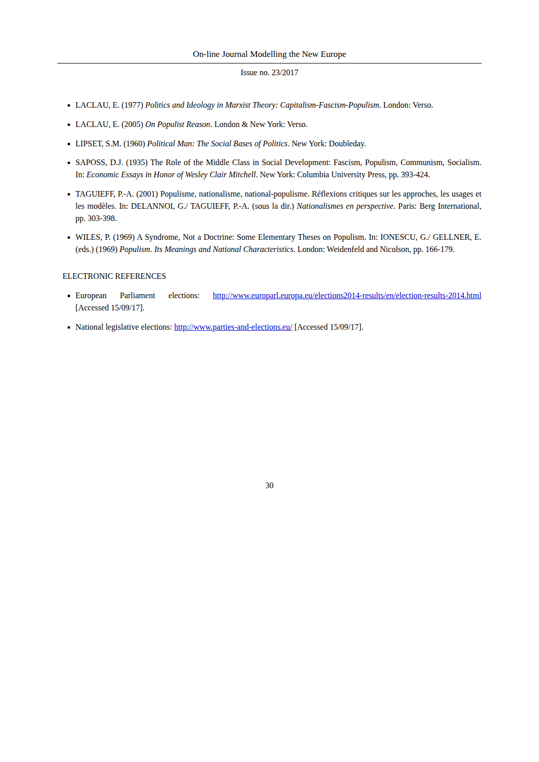On-line Journal Modelling the New Europe
Issue no. 23/2017
LACLAU, E. (1977) Politics and Ideology in Marxist Theory: Capitalism-Fascism-Populism. London: Verso.
LACLAU, E. (2005) On Populist Reason. London & New York: Verso.
LIPSET, S.M. (1960) Political Man: The Social Bases of Politics. New York: Doubleday.
SAPOSS, D.J. (1935) The Role of the Middle Class in Social Development: Fascism, Populism, Communism, Socialism. In: Economic Essays in Honor of Wesley Clair Mitchell. New York: Columbia University Press, pp. 393-424.
TAGUIEFF, P.-A. (2001) Populisme, nationalisme, national-populisme. Réflexions critiques sur les approches, les usages et les modèles. In: DELANNOI, G./ TAGUIEFF, P.-A. (sous la dir.) Nationalismes en perspective. Paris: Berg International, pp. 303-398.
WILES, P. (1969) A Syndrome, Not a Doctrine: Some Elementary Theses on Populism. In: IONESCU, G./ GELLNER, E. (eds.) (1969) Populism. Its Meanings and National Characteristics. London: Weidenfeld and Nicolson, pp. 166-179.
ELECTRONIC REFERENCES
European Parliament elections: http://www.europarl.europa.eu/elections2014-results/en/election-results-2014.html [Accessed 15/09/17].
National legislative elections: http://www.parties-and-elections.eu/ [Accessed 15/09/17].
30